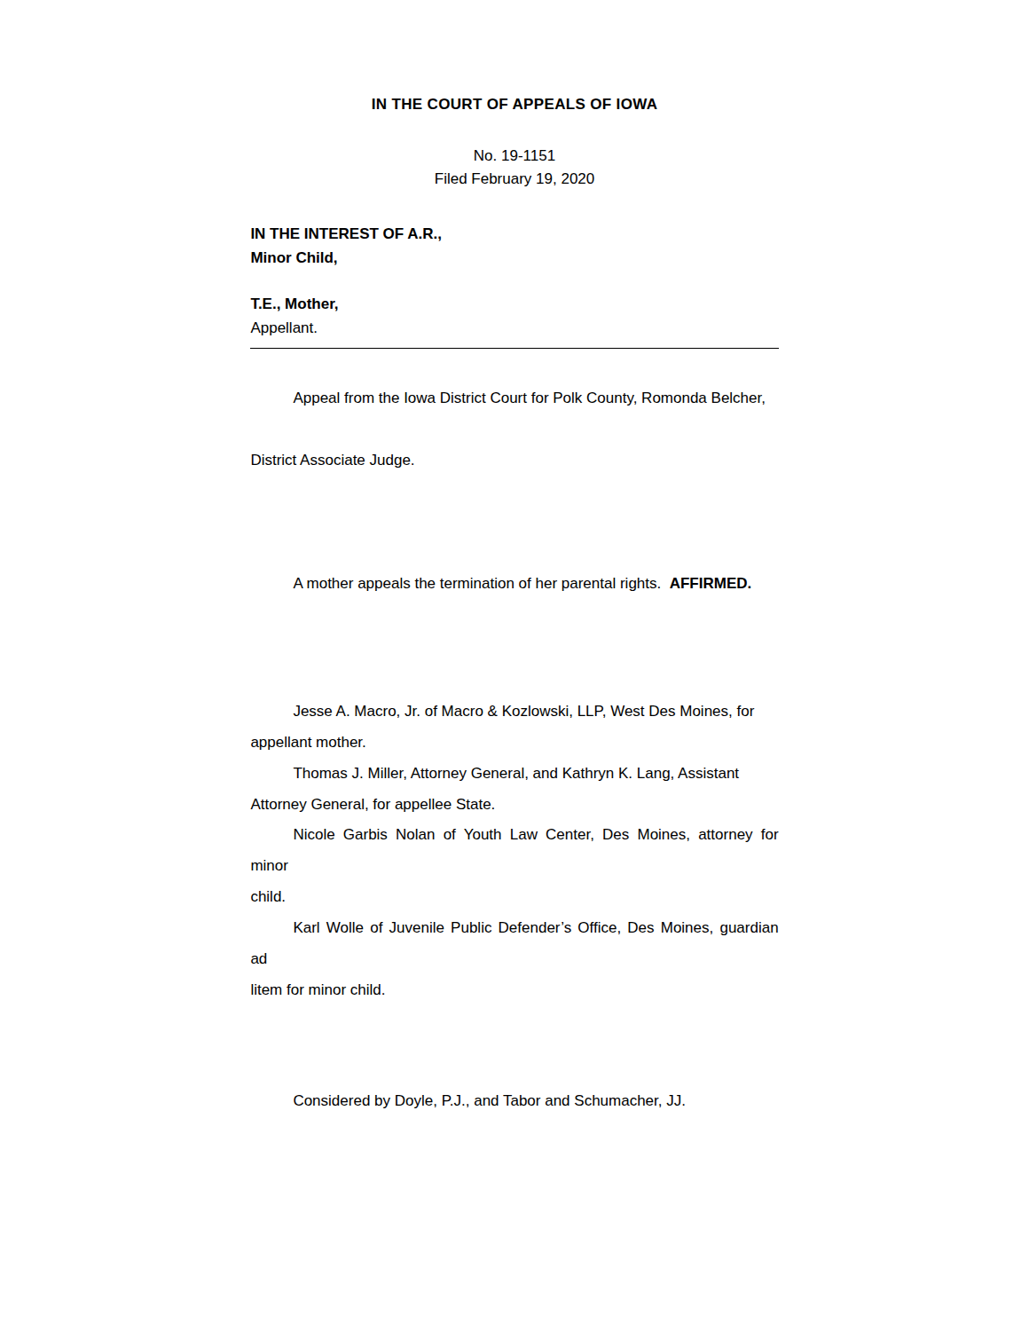IN THE COURT OF APPEALS OF IOWA
No. 19-1151
Filed February 19, 2020
IN THE INTEREST OF A.R.,
Minor Child,
T.E., Mother,
Appellant.
Appeal from the Iowa District Court for Polk County, Romonda Belcher,
District Associate Judge.
A mother appeals the termination of her parental rights. AFFIRMED.
Jesse A. Macro, Jr. of Macro & Kozlowski, LLP, West Des Moines, for
appellant mother.
Thomas J. Miller, Attorney General, and Kathryn K. Lang, Assistant
Attorney General, for appellee State.
Nicole Garbis Nolan of Youth Law Center, Des Moines, attorney for minor
child.
Karl Wolle of Juvenile Public Defender’s Office, Des Moines, guardian ad
litem for minor child.
Considered by Doyle, P.J., and Tabor and Schumacher, JJ.